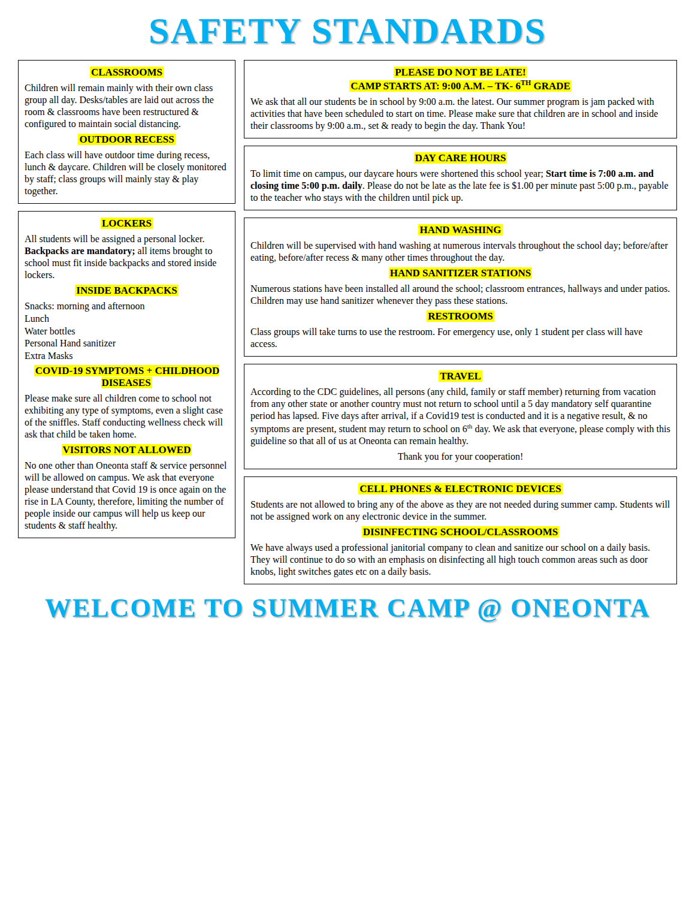SAFETY STANDARDS
CLASSROOMS
Children will remain mainly with their own class group all day. Desks/tables are laid out across the room & classrooms have been restructured & configured to maintain social distancing.
OUTDOOR RECESS
Each class will have outdoor time during recess, lunch & daycare. Children will be closely monitored by staff; class groups will mainly stay & play together.
LOCKERS
All students will be assigned a personal locker. Backpacks are mandatory; all items brought to school must fit inside backpacks and stored inside lockers.
INSIDE BACKPACKS
Snacks: morning and afternoon
Lunch
Water bottles
Personal Hand sanitizer
Extra Masks
COVID-19 SYMPTOMS + CHILDHOOD DISEASES
Please make sure all children come to school not exhibiting any type of symptoms, even a slight case of the sniffles. Staff conducting wellness check will ask that child be taken home.
VISITORS NOT ALLOWED
No one other than Oneonta staff & service personnel will be allowed on campus. We ask that everyone please understand that Covid 19 is once again on the rise in LA County, therefore, limiting the number of people inside our campus will help us keep our students & staff healthy.
PLEASE DO NOT BE LATE!
CAMP STARTS AT: 9:00 A.M. – TK- 6TH GRADE
We ask that all our students be in school by 9:00 a.m. the latest. Our summer program is jam packed with activities that have been scheduled to start on time. Please make sure that children are in school and inside their classrooms by 9:00 a.m., set & ready to begin the day. Thank You!
DAY CARE HOURS
To limit time on campus, our daycare hours were shortened this school year; Start time is 7:00 a.m. and closing time 5:00 p.m. daily. Please do not be late as the late fee is $1.00 per minute past 5:00 p.m., payable to the teacher who stays with the children until pick up.
HAND WASHING
Children will be supervised with hand washing at numerous intervals throughout the school day; before/after eating, before/after recess & many other times throughout the day.
HAND SANITIZER STATIONS
Numerous stations have been installed all around the school; classroom entrances, hallways and under patios. Children may use hand sanitizer whenever they pass these stations.
RESTROOMS
Class groups will take turns to use the restroom. For emergency use, only 1 student per class will have access.
TRAVEL
According to the CDC guidelines, all persons (any child, family or staff member) returning from vacation from any other state or another country must not return to school until a 5 day mandatory self quarantine period has lapsed. Five days after arrival, if a Covid19 test is conducted and it is a negative result, & no symptoms are present, student may return to school on 6th day. We ask that everyone, please comply with this guideline so that all of us at Oneonta can remain healthy.
Thank you for your cooperation!
CELL PHONES & ELECTRONIC DEVICES
Students are not allowed to bring any of the above as they are not needed during summer camp. Students will not be assigned work on any electronic device in the summer.
DISINFECTING SCHOOL/CLASSROOMS
We have always used a professional janitorial company to clean and sanitize our school on a daily basis. They will continue to do so with an emphasis on disinfecting all high touch common areas such as door knobs, light switches gates etc on a daily basis.
WELCOME TO SUMMER CAMP @ ONEONTA